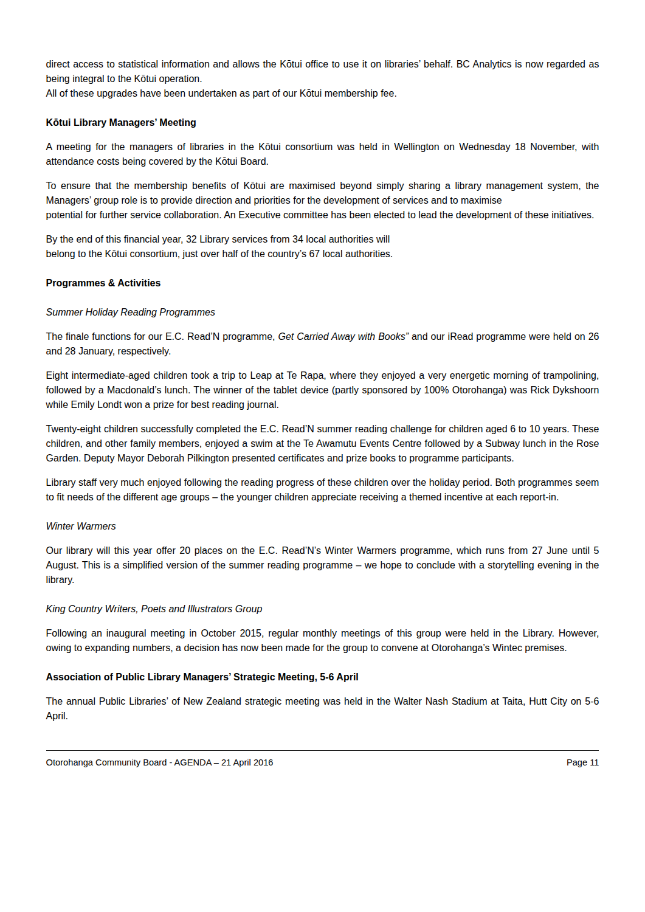direct access to statistical information and allows the Kōtui office to use it on libraries’ behalf. BC Analytics is now regarded as being integral to the Kōtui operation.
All of these upgrades have been undertaken as part of our Kōtui membership fee.
Kōtui Library Managers’ Meeting
A meeting for the managers of libraries in the Kōtui consortium was held in Wellington on Wednesday 18 November, with attendance costs being covered by the Kōtui Board.
To ensure that the membership benefits of Kōtui are maximised beyond simply sharing a library management system, the Managers’ group role is to provide direction and priorities for the development of services and to maximise
potential for further service collaboration. An Executive committee has been elected to lead the development of these initiatives.
By the end of this financial year, 32 Library services from 34 local authorities will
belong to the Kōtui consortium, just over half of the country’s 67 local authorities.
Programmes & Activities
Summer Holiday Reading Programmes
The finale functions for our E.C. Read’N programme, Get Carried Away with Books” and our iRead programme were held on 26 and 28 January, respectively.
Eight intermediate-aged children took a trip to Leap at Te Rapa, where they enjoyed a very energetic morning of trampolining, followed by a Macdonald’s lunch. The winner of the tablet device (partly sponsored by 100% Otorohanga) was Rick Dykshoorn while Emily Londt won a prize for best reading journal.
Twenty-eight children successfully completed the E.C. Read’N summer reading challenge for children aged 6 to 10 years. These children, and other family members, enjoyed a swim at the Te Awamutu Events Centre followed by a Subway lunch in the Rose Garden. Deputy Mayor Deborah Pilkington presented certificates and prize books to programme participants.
Library staff very much enjoyed following the reading progress of these children over the holiday period. Both programmes seem to fit needs of the different age groups – the younger children appreciate receiving a themed incentive at each report-in.
Winter Warmers
Our library will this year offer 20 places on the E.C. Read’N’s Winter Warmers programme, which runs from 27 June until 5 August. This is a simplified version of the summer reading programme – we hope to conclude with a storytelling evening in the library.
King Country Writers, Poets and Illustrators Group
Following an inaugural meeting in October 2015, regular monthly meetings of this group were held in the Library. However, owing to expanding numbers, a decision has now been made for the group to convene at Otorohanga’s Wintec premises.
Association of Public Library Managers’ Strategic Meeting, 5-6 April
The annual Public Libraries’ of New Zealand strategic meeting was held in the Walter Nash Stadium at Taita, Hutt City on 5-6 April.
Otorohanga Community Board - AGENDA – 21 April 2016 Page 11